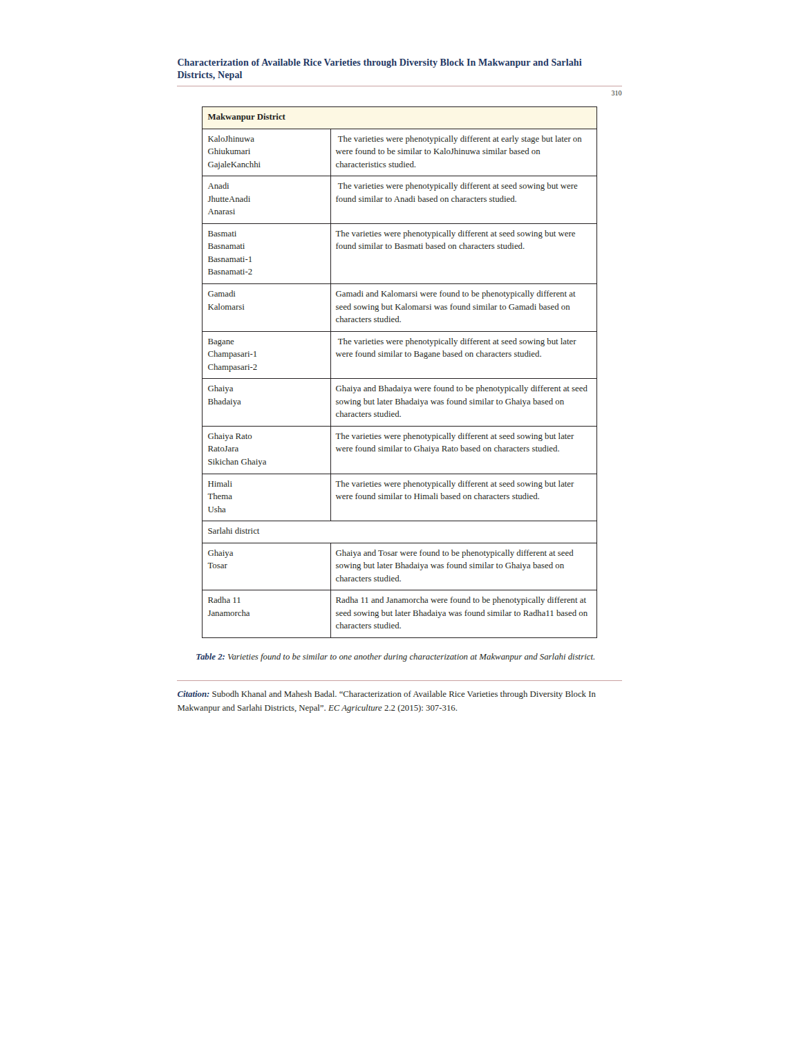Characterization of Available Rice Varieties through Diversity Block In Makwanpur and Sarlahi Districts, Nepal
310
| Makwanpur District |
| KaloJhinuwa Ghiukumari GajaleKanchhi | The varieties were phenotypically different at early stage but later on were found to be similar to KaloJhinuwa similar based on characteristics studied. |
| Anadi JhutteAnadi Anarasi | The varieties were phenotypically different at seed sowing but were found similar to Anadi based on characters studied. |
| Basmati Basnamati Basnamati-1 Basnamati-2 | The varieties were phenotypically different at seed sowing but were found similar to Basmati based on characters studied. |
| Gamadi Kalomarsi | Gamadi and Kalomarsi were found to be phenotypically different at seed sowing but Kalomarsi was found similar to Gamadi based on characters studied. |
| Bagane Champasari-1 Champasari-2 | The varieties were phenotypically different at seed sowing but later were found similar to Bagane based on characters studied. |
| Ghaiya Bhadaiya | Ghaiya and Bhadaiya were found to be phenotypically different at seed sowing but later Bhadaiya was found similar to Ghaiya based on characters studied. |
| Ghaiya Rato RatoJara Sikichan Ghaiya | The varieties were phenotypically different at seed sowing but later were found similar to Ghaiya Rato based on characters studied. |
| Himali Thema Usha | The varieties were phenotypically different at seed sowing but later were found similar to Himali based on characters studied. |
| Sarlahi district |
| Ghaiya Tosar | Ghaiya and Tosar were found to be phenotypically different at seed sowing but later Bhadaiya was found similar to Ghaiya based on characters studied. |
| Radha 11 Janamorcha | Radha 11 and Janamorcha were found to be phenotypically different at seed sowing but later Bhadaiya was found similar to Radha11 based on characters studied. |
Table 2: Varieties found to be similar to one another during characterization at Makwanpur and Sarlahi district.
Citation: Subodh Khanal and Mahesh Badal. “Characterization of Available Rice Varieties through Diversity Block In Makwanpur and Sarlahi Districts, Nepal”. EC Agriculture 2.2 (2015): 307-316.